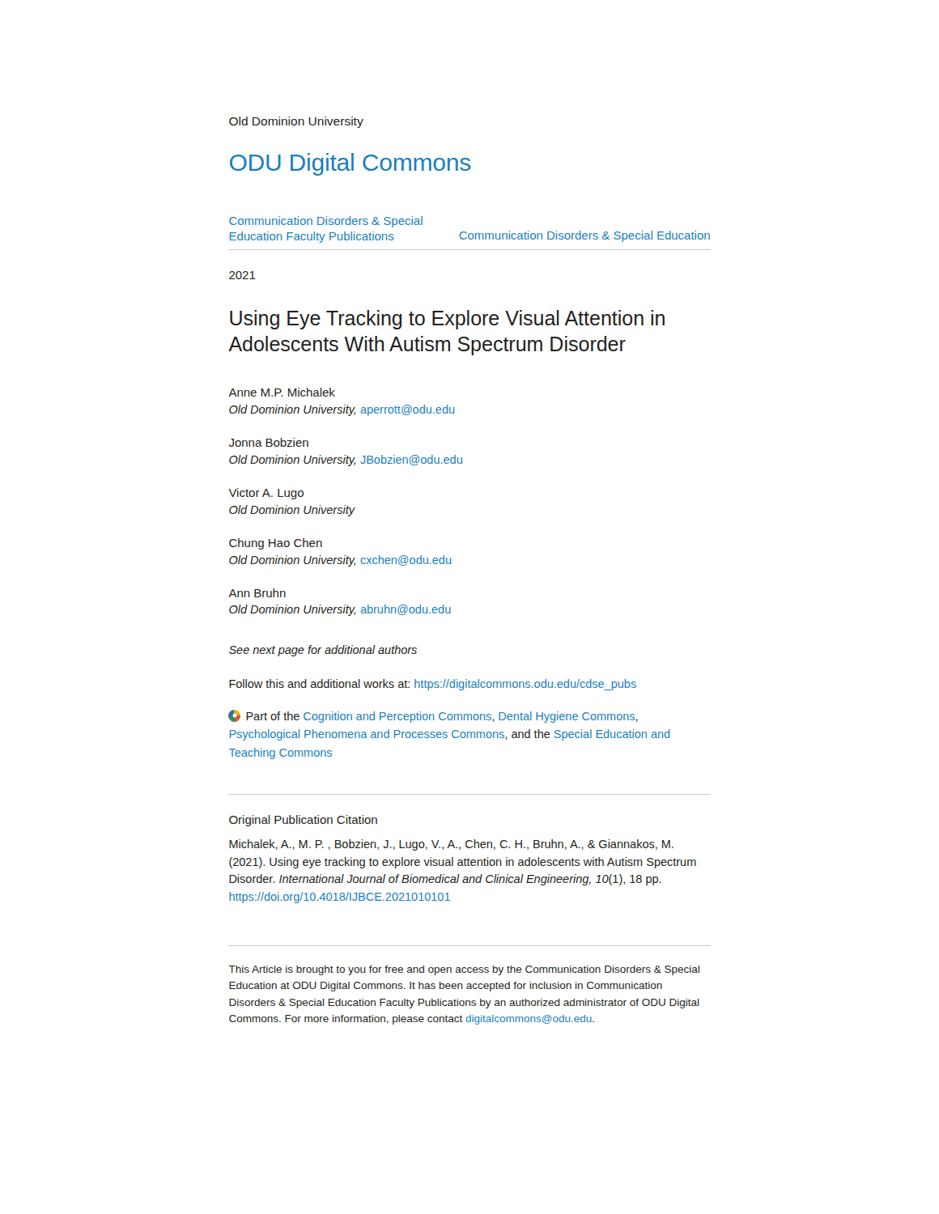Old Dominion University
ODU Digital Commons
Communication Disorders & Special Education Faculty Publications
Communication Disorders & Special Education
2021
Using Eye Tracking to Explore Visual Attention in Adolescents With Autism Spectrum Disorder
Anne M.P. Michalek
Old Dominion University, aperrott@odu.edu
Jonna Bobzien
Old Dominion University, JBobzien@odu.edu
Victor A. Lugo
Old Dominion University
Chung Hao Chen
Old Dominion University, cxchen@odu.edu
Ann Bruhn
Old Dominion University, abruhn@odu.edu
See next page for additional authors
Follow this and additional works at: https://digitalcommons.odu.edu/cdse_pubs
Part of the Cognition and Perception Commons, Dental Hygiene Commons, Psychological Phenomena and Processes Commons, and the Special Education and Teaching Commons
Original Publication Citation
Michalek, A., M. P. , Bobzien, J., Lugo, V., A., Chen, C. H., Bruhn, A., & Giannakos, M. (2021). Using eye tracking to explore visual attention in adolescents with Autism Spectrum Disorder. International Journal of Biomedical and Clinical Engineering, 10(1), 18 pp. https://doi.org/10.4018/IJBCE.2021010101
This Article is brought to you for free and open access by the Communication Disorders & Special Education at ODU Digital Commons. It has been accepted for inclusion in Communication Disorders & Special Education Faculty Publications by an authorized administrator of ODU Digital Commons. For more information, please contact digitalcommons@odu.edu.